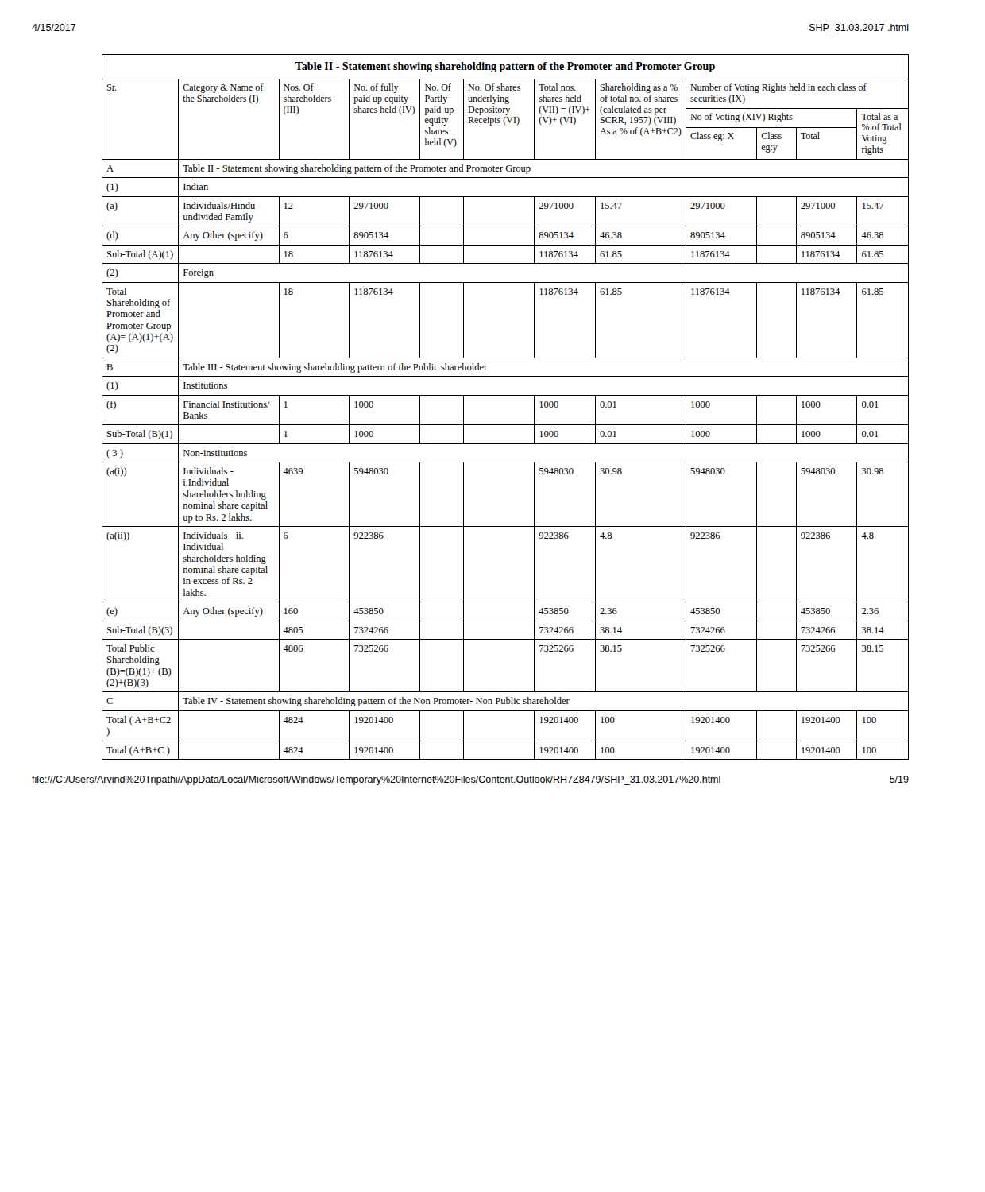4/15/2017
SHP_31.03.2017 .html
| Table II - Statement showing shareholding pattern of the Promoter and Promoter Group |
| --- |
| Sr. | Category & Name of the Shareholders (I) | Nos. Of shareholders (III) | No. of fully paid up equity shares held (IV) | No. Of Partly paid-up equity shares held (V) | No. Of shares underlying Depository Receipts (VI) | Total nos. shares held (VII) = (IV)+(V)+ (VI) | Shareholding as a % of total no. of shares (calculated as per SCRR, 1957) (VIII) As a % of (A+B+C2) | Number of Voting Rights held in each class of securities (IX) |
| No of Voting (XIV) Rights | Total as a % of Total Voting rights |
| Class eg: X | Class eg:y | Total |
| A | Table II - Statement showing shareholding pattern of the Promoter and Promoter Group |
| (1) | Indian |
| (a) | Individuals/Hindu undivided Family | 12 | 2971000 | | | 2971000 | 15.47 | 2971000 | | 2971000 | 15.47 |
| (d) | Any Other (specify) | 6 | 8905134 | | | 8905134 | 46.38 | 8905134 | | 8905134 | 46.38 |
| Sub-Total (A)(1) | | 18 | 11876134 | | | 11876134 | 61.85 | 11876134 | | 11876134 | 61.85 |
| (2) | Foreign |
| Total Shareholding of Promoter and Promoter Group (A)= (A)(1)+(A)(2) | | 18 | 11876134 | | | 11876134 | 61.85 | 11876134 | | 11876134 | 61.85 |
| B | Table III - Statement showing shareholding pattern of the Public shareholder |
| (1) | Institutions |
| (f) | Financial Institutions/ Banks | 1 | 1000 | | | 1000 | 0.01 | 1000 | | 1000 | 0.01 |
| Sub-Total (B)(1) | | 1 | 1000 | | | 1000 | 0.01 | 1000 | | 1000 | 0.01 |
| ( 3 ) | Non-institutions |
| (a(i)) | Individuals - i.Individual shareholders holding nominal share capital up to Rs. 2 lakhs. | 4639 | 5948030 | | | 5948030 | 30.98 | 5948030 | | 5948030 | 30.98 |
| (a(ii)) | Individuals - ii. Individual shareholders holding nominal share capital in excess of Rs. 2 lakhs. | 6 | 922386 | | | 922386 | 4.8 | 922386 | | 922386 | 4.8 |
| (e) | Any Other (specify) | 160 | 453850 | | | 453850 | 2.36 | 453850 | | 453850 | 2.36 |
| Sub-Total (B)(3) | | 4805 | 7324266 | | | 7324266 | 38.14 | 7324266 | | 7324266 | 38.14 |
| Total Public Shareholding (B)=(B)(1)+ (B)(2)+(B)(3) | | 4806 | 7325266 | | | 7325266 | 38.15 | 7325266 | | 7325266 | 38.15 |
| C | Table IV - Statement showing shareholding pattern of the Non Promoter- Non Public shareholder |
| Total ( A+B+C2 ) | | 4824 | 19201400 | | | 19201400 | 100 | 19201400 | | 19201400 | 100 |
| Total (A+B+C ) | | 4824 | 19201400 | | | 19201400 | 100 | 19201400 | | 19201400 | 100 |
file:///C:/Users/Arvind%20Tripathi/AppData/Local/Microsoft/Windows/Temporary%20Internet%20Files/Content.Outlook/RH7Z8479/SHP_31.03.2017%20.html
5/19